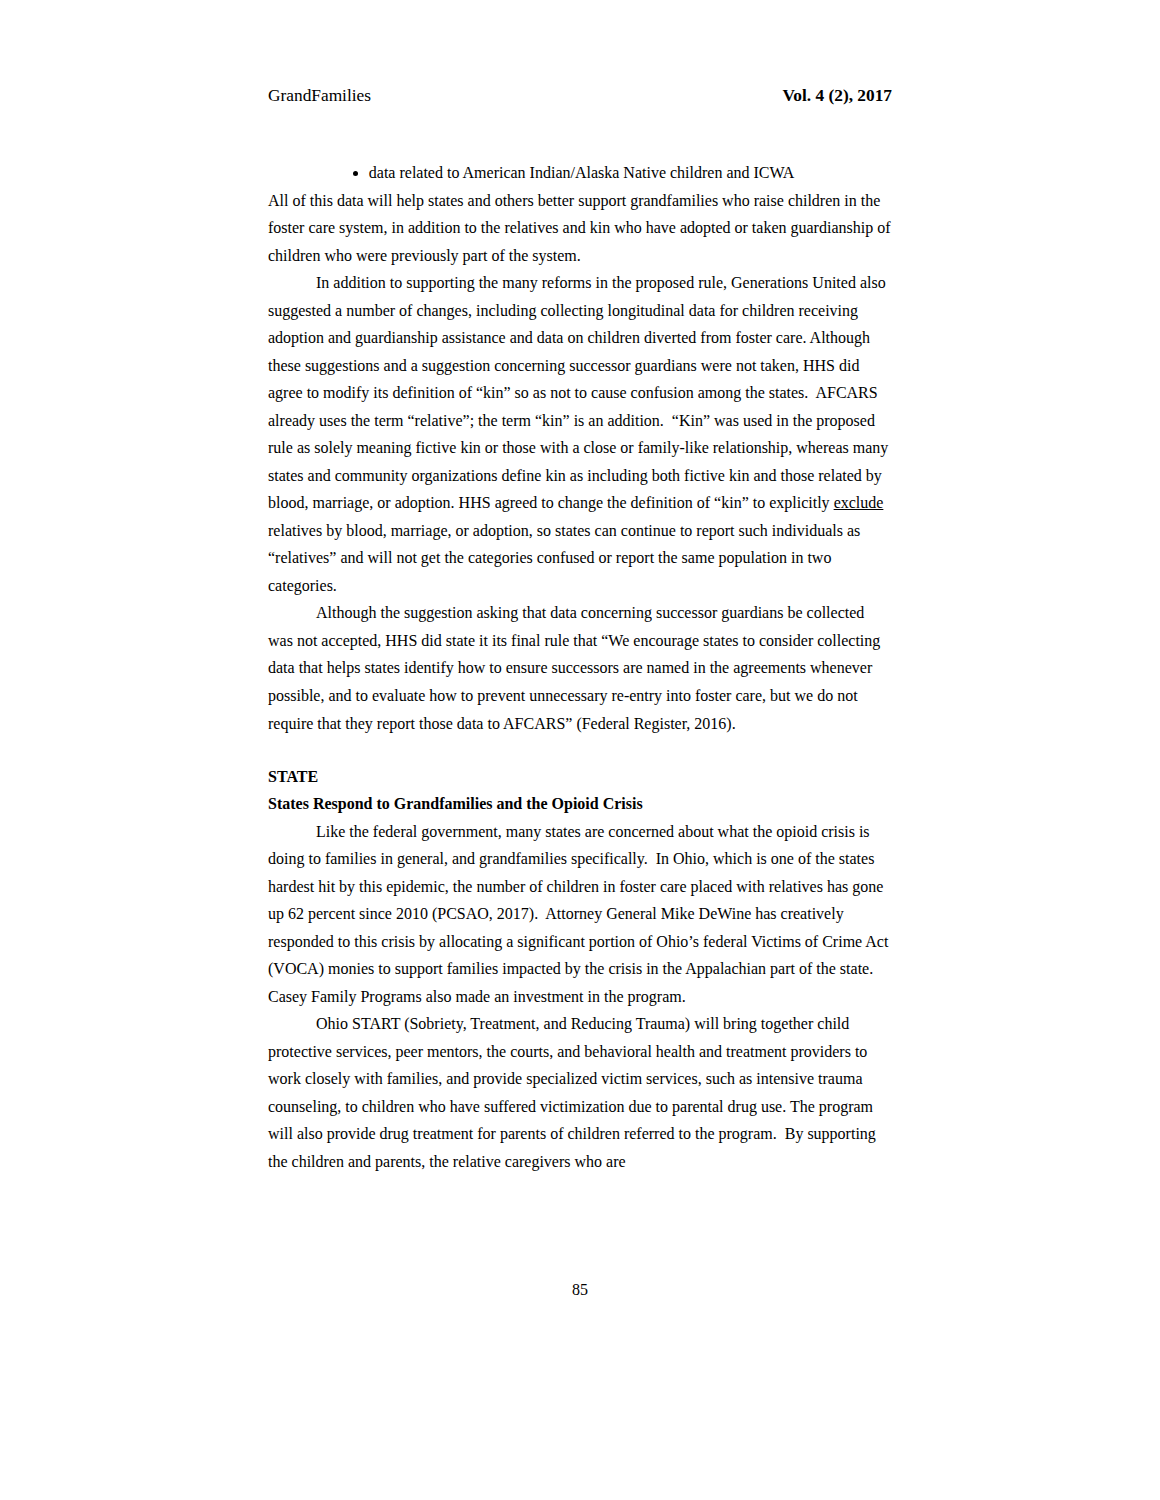GrandFamilies
Vol. 4 (2), 2017
data related to American Indian/Alaska Native children and ICWA
All of this data will help states and others better support grandfamilies who raise children in the foster care system, in addition to the relatives and kin who have adopted or taken guardianship of children who were previously part of the system.
In addition to supporting the many reforms in the proposed rule, Generations United also suggested a number of changes, including collecting longitudinal data for children receiving adoption and guardianship assistance and data on children diverted from foster care. Although these suggestions and a suggestion concerning successor guardians were not taken, HHS did agree to modify its definition of “kin” so as not to cause confusion among the states. AFCARS already uses the term “relative”; the term “kin” is an addition. “Kin” was used in the proposed rule as solely meaning fictive kin or those with a close or family-like relationship, whereas many states and community organizations define kin as including both fictive kin and those related by blood, marriage, or adoption. HHS agreed to change the definition of “kin” to explicitly exclude relatives by blood, marriage, or adoption, so states can continue to report such individuals as “relatives” and will not get the categories confused or report the same population in two categories.
Although the suggestion asking that data concerning successor guardians be collected was not accepted, HHS did state it its final rule that “We encourage states to consider collecting data that helps states identify how to ensure successors are named in the agreements whenever possible, and to evaluate how to prevent unnecessary re-entry into foster care, but we do not require that they report those data to AFCARS” (Federal Register, 2016).
STATE
States Respond to Grandfamilies and the Opioid Crisis
Like the federal government, many states are concerned about what the opioid crisis is doing to families in general, and grandfamilies specifically. In Ohio, which is one of the states hardest hit by this epidemic, the number of children in foster care placed with relatives has gone up 62 percent since 2010 (PCSAO, 2017). Attorney General Mike DeWine has creatively responded to this crisis by allocating a significant portion of Ohio’s federal Victims of Crime Act (VOCA) monies to support families impacted by the crisis in the Appalachian part of the state. Casey Family Programs also made an investment in the program.
Ohio START (Sobriety, Treatment, and Reducing Trauma) will bring together child protective services, peer mentors, the courts, and behavioral health and treatment providers to work closely with families, and provide specialized victim services, such as intensive trauma counseling, to children who have suffered victimization due to parental drug use. The program will also provide drug treatment for parents of children referred to the program. By supporting the children and parents, the relative caregivers who are
85